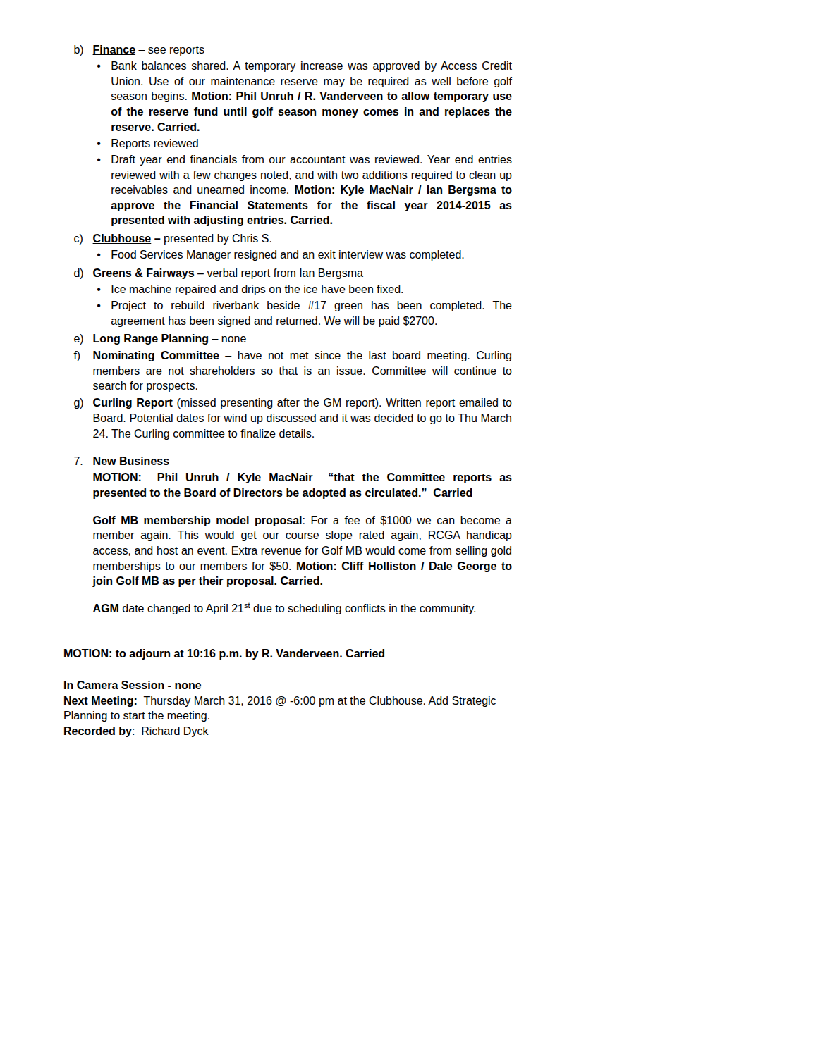b) Finance – see reports
Bank balances shared. A temporary increase was approved by Access Credit Union. Use of our maintenance reserve may be required as well before golf season begins. Motion: Phil Unruh / R. Vanderveen to allow temporary use of the reserve fund until golf season money comes in and replaces the reserve. Carried.
Reports reviewed
Draft year end financials from our accountant was reviewed. Year end entries reviewed with a few changes noted, and with two additions required to clean up receivables and unearned income. Motion: Kyle MacNair / Ian Bergsma to approve the Financial Statements for the fiscal year 2014-2015 as presented with adjusting entries. Carried.
c) Clubhouse – presented by Chris S.
Food Services Manager resigned and an exit interview was completed.
d) Greens & Fairways – verbal report from Ian Bergsma
Ice machine repaired and drips on the ice have been fixed.
Project to rebuild riverbank beside #17 green has been completed. The agreement has been signed and returned. We will be paid $2700.
e) Long Range Planning – none
f) Nominating Committee – have not met since the last board meeting. Curling members are not shareholders so that is an issue. Committee will continue to search for prospects.
g) Curling Report (missed presenting after the GM report). Written report emailed to Board. Potential dates for wind up discussed and it was decided to go to Thu March 24. The Curling committee to finalize details.
7.
New Business
MOTION: Phil Unruh / Kyle MacNair “that the Committee reports as presented to the Board of Directors be adopted as circulated.” Carried
Golf MB membership model proposal: For a fee of $1000 we can become a member again. This would get our course slope rated again, RCGA handicap access, and host an event. Extra revenue for Golf MB would come from selling gold memberships to our members for $50. Motion: Cliff Holliston / Dale George to join Golf MB as per their proposal. Carried.
AGM date changed to April 21st due to scheduling conflicts in the community.
MOTION: to adjourn at 10:16 p.m. by R. Vanderveen. Carried
In Camera Session - none
Next Meeting: Thursday March 31, 2016 @ -6:00 pm at the Clubhouse. Add Strategic Planning to start the meeting.
Recorded by: Richard Dyck